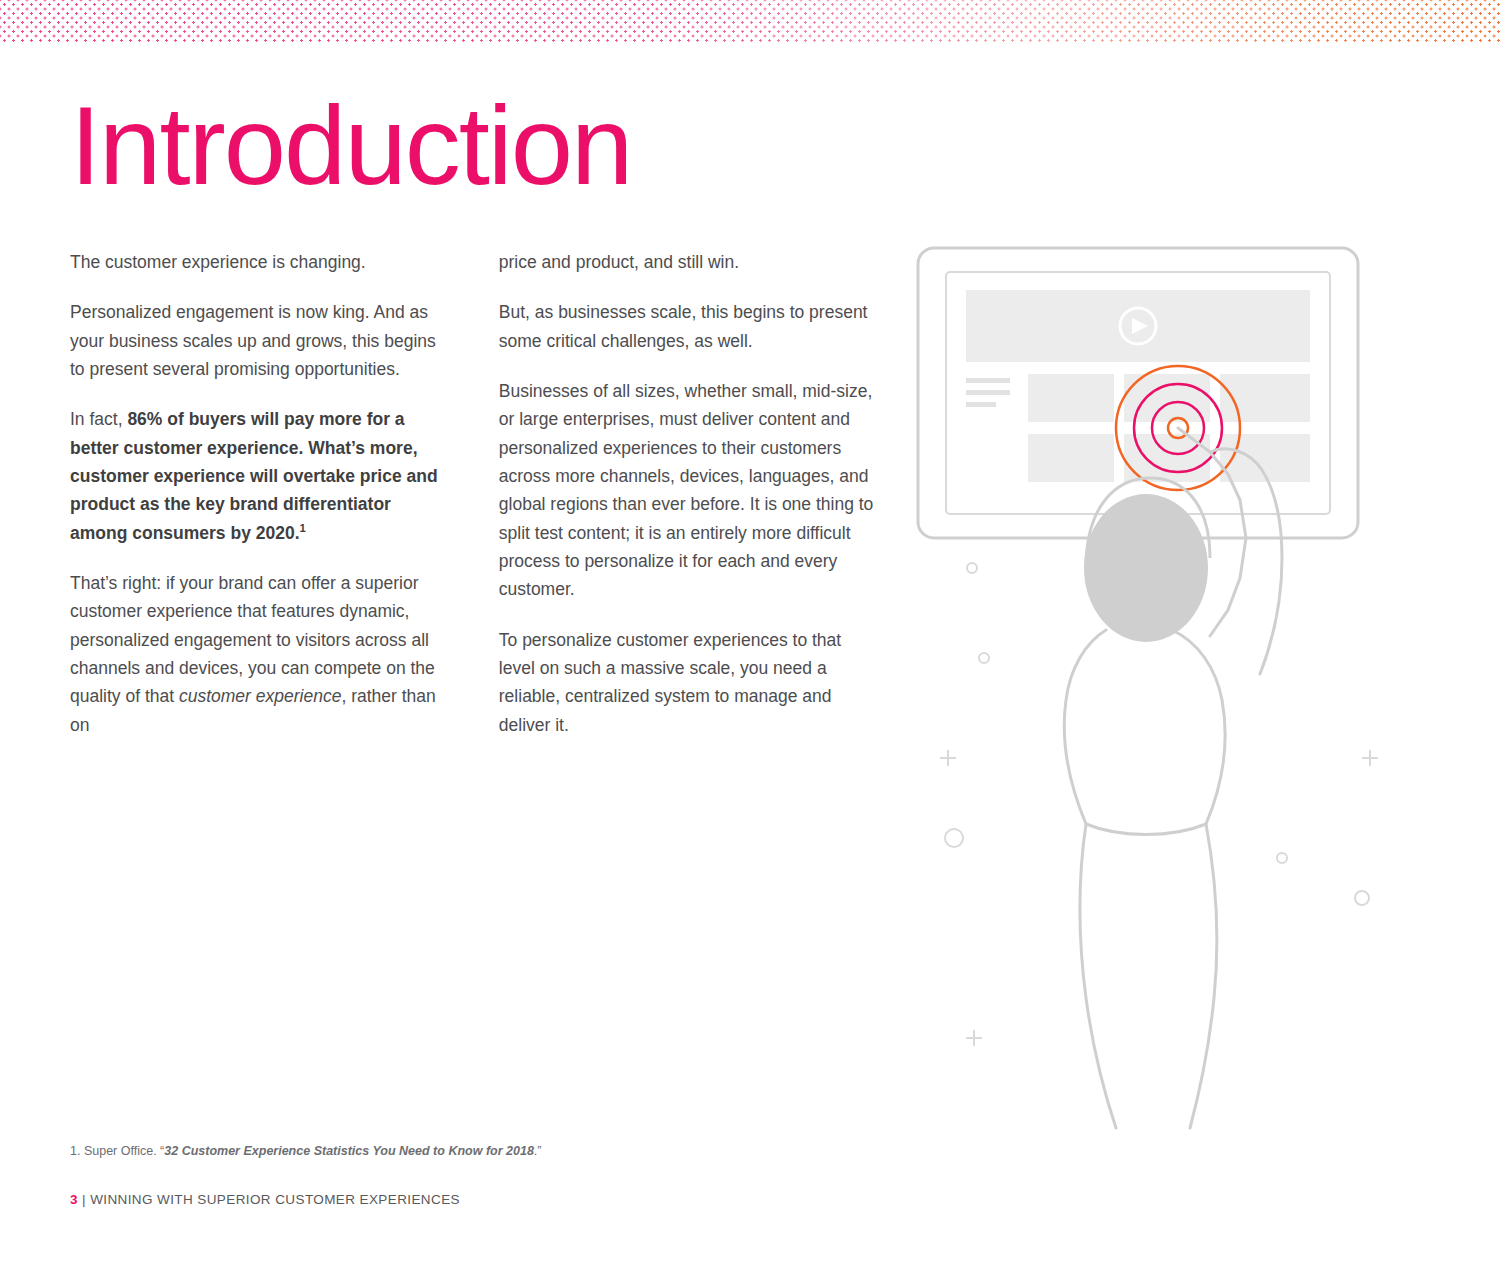Introduction
The customer experience is changing.
Personalized engagement is now king. And as your business scales up and grows, this begins to present several promising opportunities.
In fact, 86% of buyers will pay more for a better customer experience. What’s more, customer experience will overtake price and product as the key brand differentiator among consumers by 2020.1
That’s right: if your brand can offer a superior customer experience that features dynamic, personalized engagement to visitors across all channels and devices, you can compete on the quality of that customer experience, rather than on
price and product, and still win.
But, as businesses scale, this begins to present some critical challenges, as well.
Businesses of all sizes, whether small, mid-size, or large enterprises, must deliver content and personalized experiences to their customers across more channels, devices, languages, and global regions than ever before. It is one thing to split test content; it is an entirely more difficult process to personalize it for each and every customer.
To personalize customer experiences to that level on such a massive scale, you need a reliable, centralized system to manage and deliver it.
1. Super Office. “32 Customer Experience Statistics You Need to Know for 2018.”
3 | WINNING WITH SUPERIOR CUSTOMER EXPERIENCES